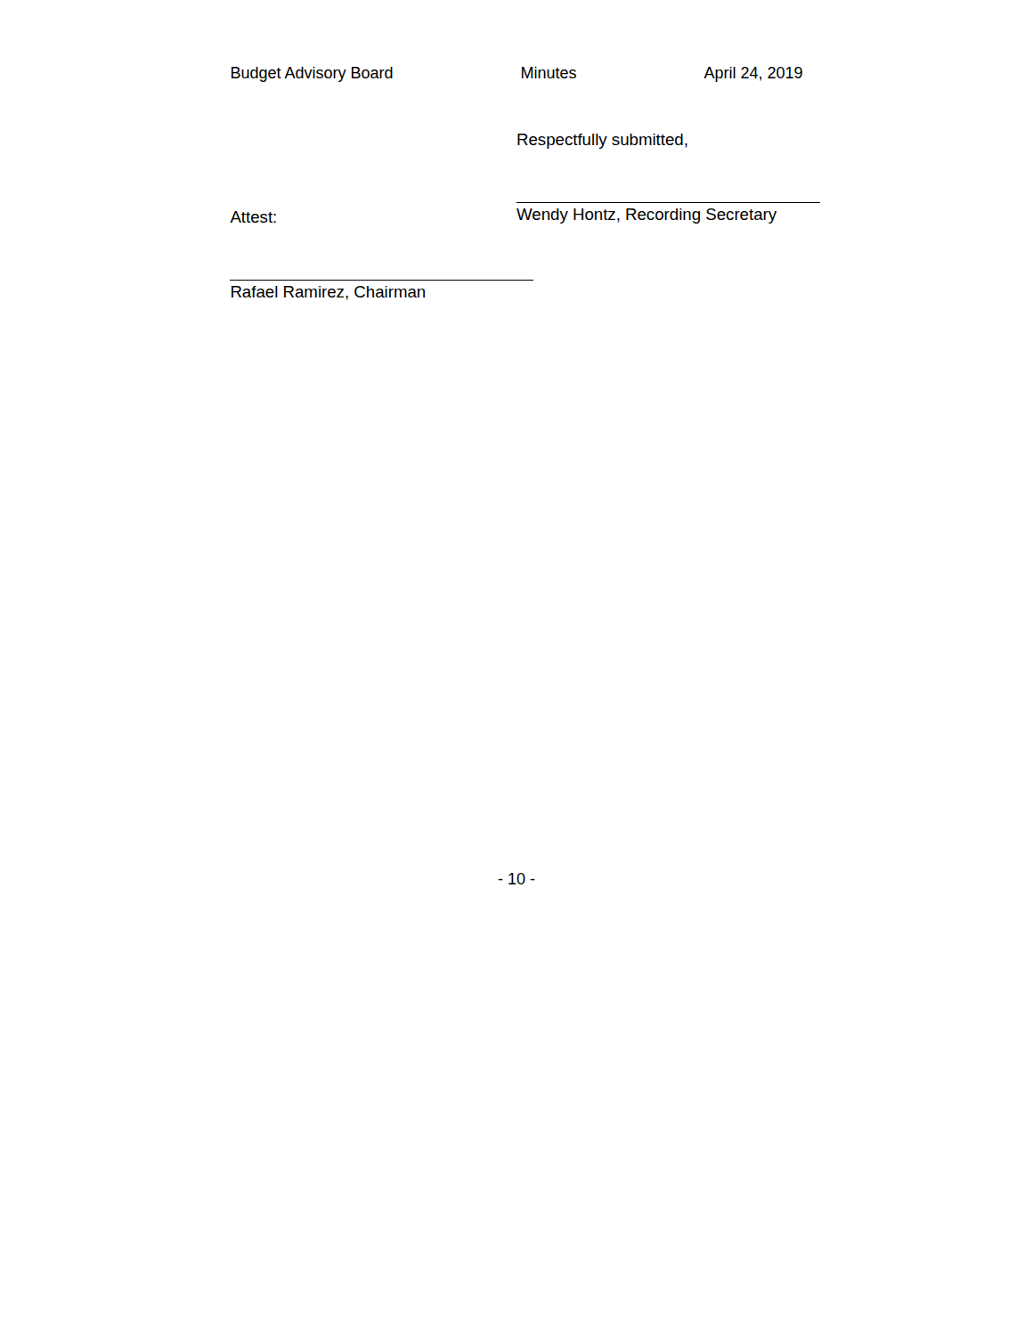Budget Advisory Board
Minutes
April 24, 2019
Respectfully submitted,
Wendy Hontz, Recording Secretary
Attest:
Rafael Ramirez, Chairman
- 10 -